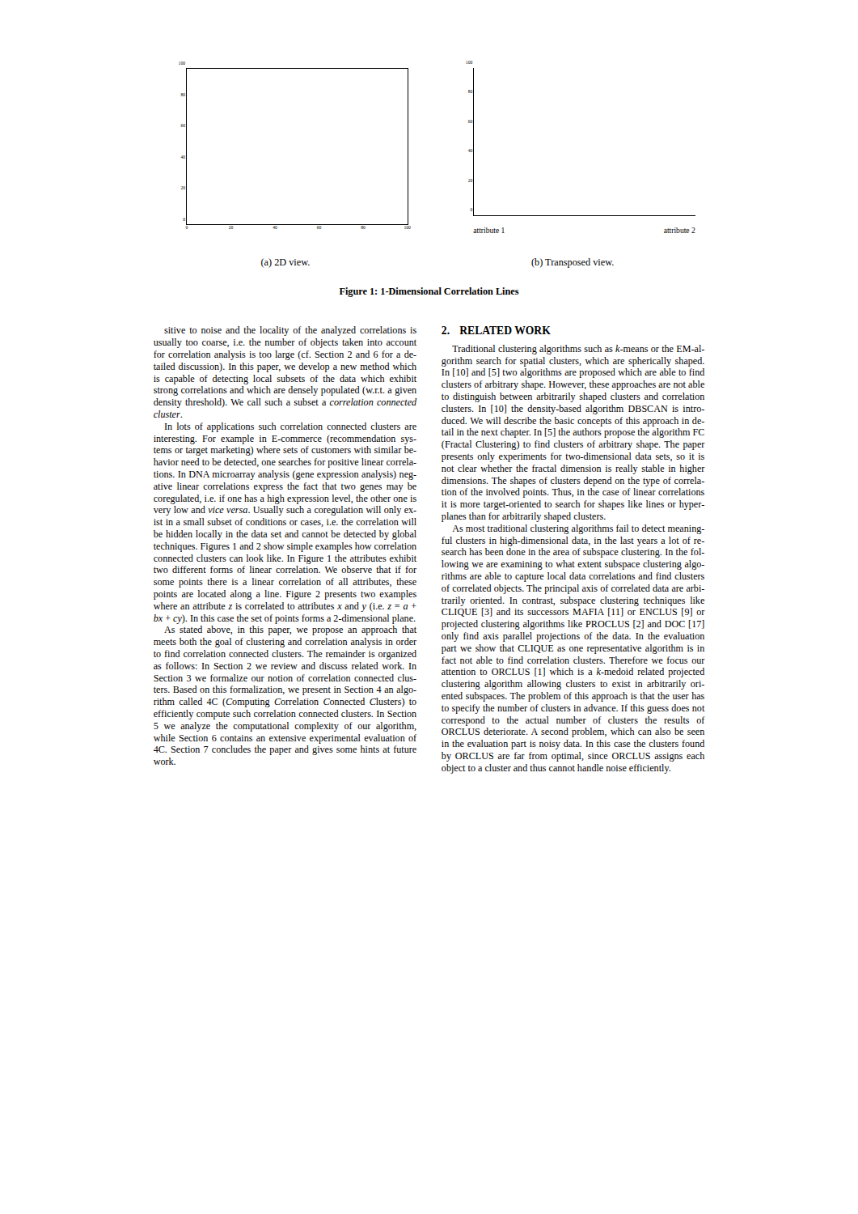0 20 40 60 80 100 0 20 40 60 80 100
(a) 2D view.
0 20 40 60 80 100
attribute 1 attribute 2
(b) Transposed view.
Figure 1: 1-Dimensional Correlation Lines
sitive to noise and the locality of the analyzed correlations is usually too coarse, i.e. the number of objects taken into account for correlation analysis is too large (cf. Section 2 and 6 for a detailed discussion). In this paper, we develop a new method which is capable of detecting local subsets of the data which exhibit strong correlations and which are densely populated (w.r.t. a given density threshold). We call such a subset a correlation connected cluster.
In lots of applications such correlation connected clusters are interesting. For example in E-commerce (recommendation systems or target marketing) where sets of customers with similar behavior need to be detected, one searches for positive linear correlations. In DNA microarray analysis (gene expression analysis) negative linear correlations express the fact that two genes may be coregulated, i.e. if one has a high expression level, the other one is very low and vice versa. Usually such a coregulation will only exist in a small subset of conditions or cases, i.e. the correlation will be hidden locally in the data set and cannot be detected by global techniques. Figures 1 and 2 show simple examples how correlation connected clusters can look like. In Figure 1 the attributes exhibit two different forms of linear correlation. We observe that if for some points there is a linear correlation of all attributes, these points are located along a line. Figure 2 presents two examples where an attribute z is correlated to attributes x and y (i.e. z = a + bx + cy). In this case the set of points forms a 2-dimensional plane.
As stated above, in this paper, we propose an approach that meets both the goal of clustering and correlation analysis in order to find correlation connected clusters. The remainder is organized as follows: In Section 2 we review and discuss related work. In Section 3 we formalize our notion of correlation connected clusters. Based on this formalization, we present in Section 4 an algorithm called 4C (Computing Correlation Connected Clusters) to efficiently compute such correlation connected clusters. In Section 5 we analyze the computational complexity of our algorithm, while Section 6 contains an extensive experimental evaluation of 4C. Section 7 concludes the paper and gives some hints at future work.
2. RELATED WORK
Traditional clustering algorithms such as k-means or the EM-algorithm search for spatial clusters, which are spherically shaped. In [10] and [5] two algorithms are proposed which are able to find clusters of arbitrary shape. However, these approaches are not able to distinguish between arbitrarily shaped clusters and correlation clusters. In [10] the density-based algorithm DBSCAN is introduced. We will describe the basic concepts of this approach in detail in the next chapter. In [5] the authors propose the algorithm FC (Fractal Clustering) to find clusters of arbitrary shape. The paper presents only experiments for two-dimensional data sets, so it is not clear whether the fractal dimension is really stable in higher dimensions. The shapes of clusters depend on the type of correlation of the involved points. Thus, in the case of linear correlations it is more target-oriented to search for shapes like lines or hyperplanes than for arbitrarily shaped clusters.
As most traditional clustering algorithms fail to detect meaningful clusters in high-dimensional data, in the last years a lot of research has been done in the area of subspace clustering. In the following we are examining to what extent subspace clustering algorithms are able to capture local data correlations and find clusters of correlated objects. The principal axis of correlated data are arbitrarily oriented. In contrast, subspace clustering techniques like CLIQUE [3] and its successors MAFIA [11] or ENCLUS [9] or projected clustering algorithms like PROCLUS [2] and DOC [17] only find axis parallel projections of the data. In the evaluation part we show that CLIQUE as one representative algorithm is in fact not able to find correlation clusters. Therefore we focus our attention to ORCLUS [1] which is a k-medoid related projected clustering algorithm allowing clusters to exist in arbitrarily oriented subspaces. The problem of this approach is that the user has to specify the number of clusters in advance. If this guess does not correspond to the actual number of clusters the results of ORCLUS deteriorate. A second problem, which can also be seen in the evaluation part is noisy data. In this case the clusters found by ORCLUS are far from optimal, since ORCLUS assigns each object to a cluster and thus cannot handle noise efficiently.